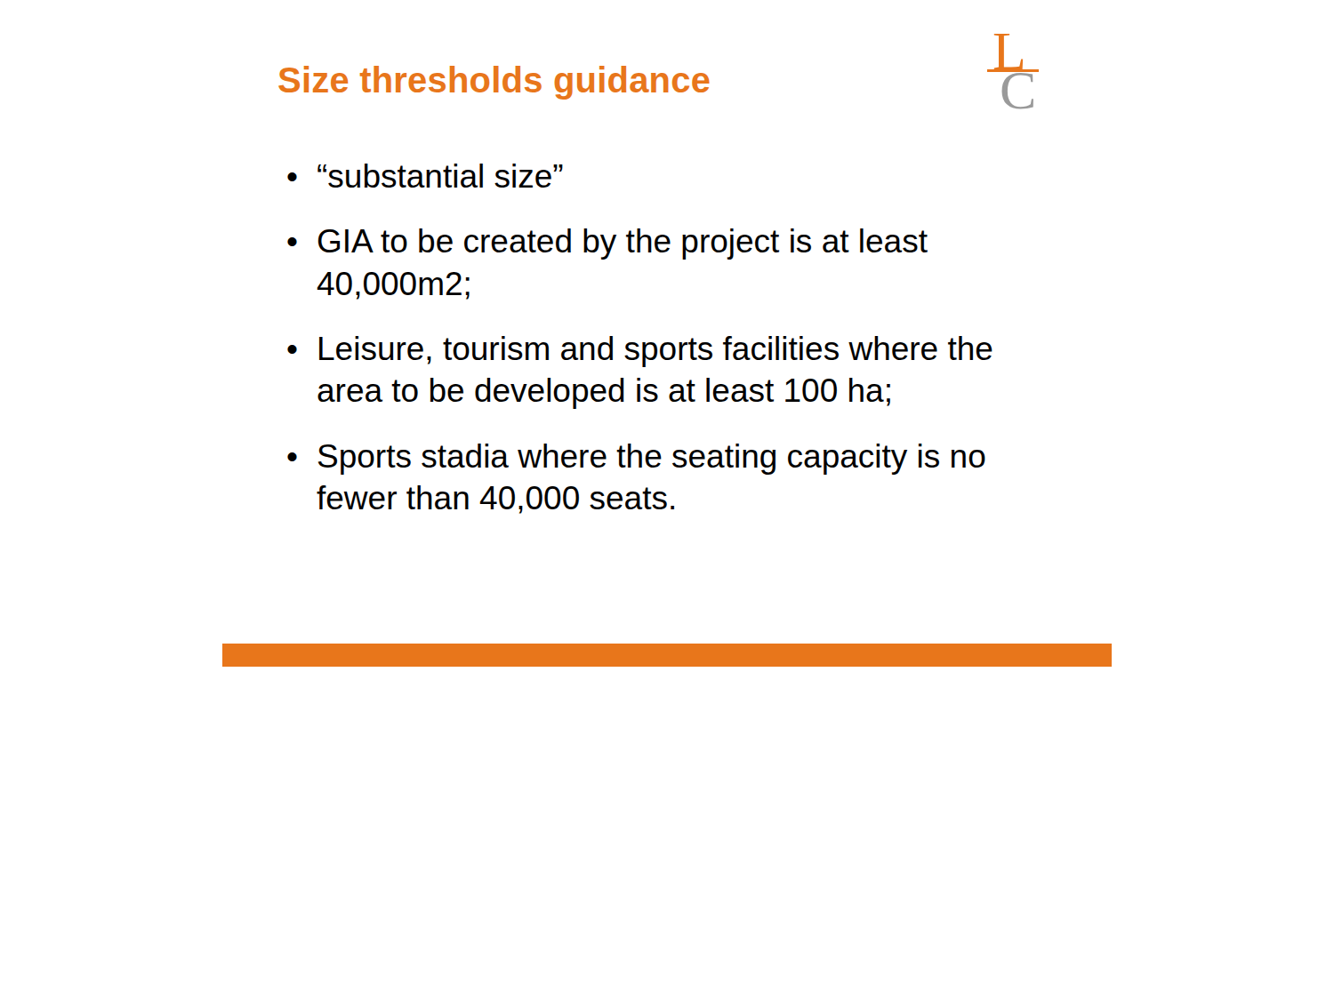L C
Size thresholds guidance
“substantial size”
GIA to be created by the project is at least 40,000m2;
Leisure, tourism and sports facilities where the area to be developed is at least 100 ha;
Sports stadia where the seating capacity is no fewer than 40,000 seats.